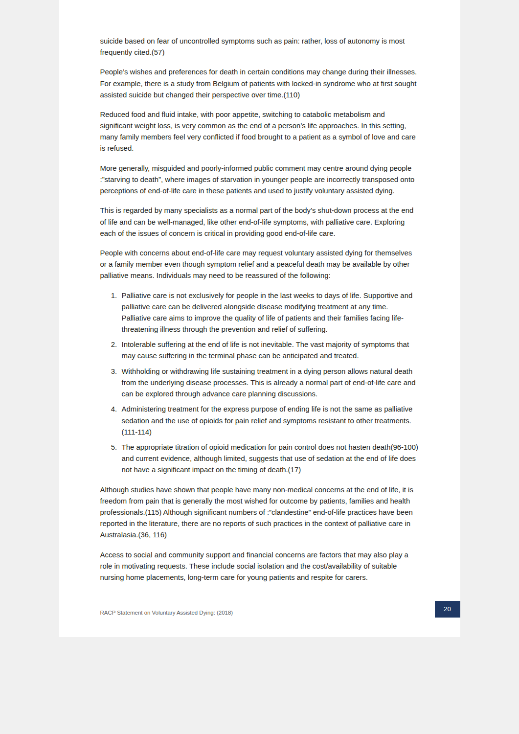suicide based on fear of uncontrolled symptoms such as pain: rather, loss of autonomy is most frequently cited.(57)
People’s wishes and preferences for death in certain conditions may change during their illnesses. For example, there is a study from Belgium of patients with locked-in syndrome who at first sought assisted suicide but changed their perspective over time.(110)
Reduced food and fluid intake, with poor appetite, switching to catabolic metabolism and significant weight loss, is very common as the end of a person’s life approaches. In this setting, many family members feel very conflicted if food brought to a patient as a symbol of love and care is refused.
More generally, misguided and poorly-informed public comment may centre around dying people :”starving to death”, where images of starvation in younger people are incorrectly transposed onto perceptions of end-of-life care in these patients and used to justify voluntary assisted dying.
This is regarded by many specialists as a normal part of the body’s shut-down process at the end of life and can be well-managed, like other end-of-life symptoms, with palliative care. Exploring each of the issues of concern is critical in providing good end-of-life care.
People with concerns about end-of-life care may request voluntary assisted dying for themselves or a family member even though symptom relief and a peaceful death may be available by other palliative means. Individuals may need to be reassured of the following:
Palliative care is not exclusively for people in the last weeks to days of life. Supportive and palliative care can be delivered alongside disease modifying treatment at any time. Palliative care aims to improve the quality of life of patients and their families facing life-threatening illness through the prevention and relief of suffering.
Intolerable suffering at the end of life is not inevitable. The vast majority of symptoms that may cause suffering in the terminal phase can be anticipated and treated.
Withholding or withdrawing life sustaining treatment in a dying person allows natural death from the underlying disease processes. This is already a normal part of end-of-life care and can be explored through advance care planning discussions.
Administering treatment for the express purpose of ending life is not the same as palliative sedation and the use of opioids for pain relief and symptoms resistant to other treatments. (111-114)
The appropriate titration of opioid medication for pain control does not hasten death(96-100) and current evidence, although limited, suggests that use of sedation at the end of life does not have a significant impact on the timing of death.(17)
Although studies have shown that people have many non-medical concerns at the end of life, it is freedom from pain that is generally the most wished for outcome by patients, families and health professionals.(115) Although significant numbers of :”clandestine” end-of-life practices have been reported in the literature, there are no reports of such practices in the context of palliative care in Australasia.(36, 116)
Access to social and community support and financial concerns are factors that may also play a role in motivating requests. These include social isolation and the cost/availability of suitable nursing home placements, long-term care for young patients and respite for carers.
RACP Statement on Voluntary Assisted Dying: (2018) 20